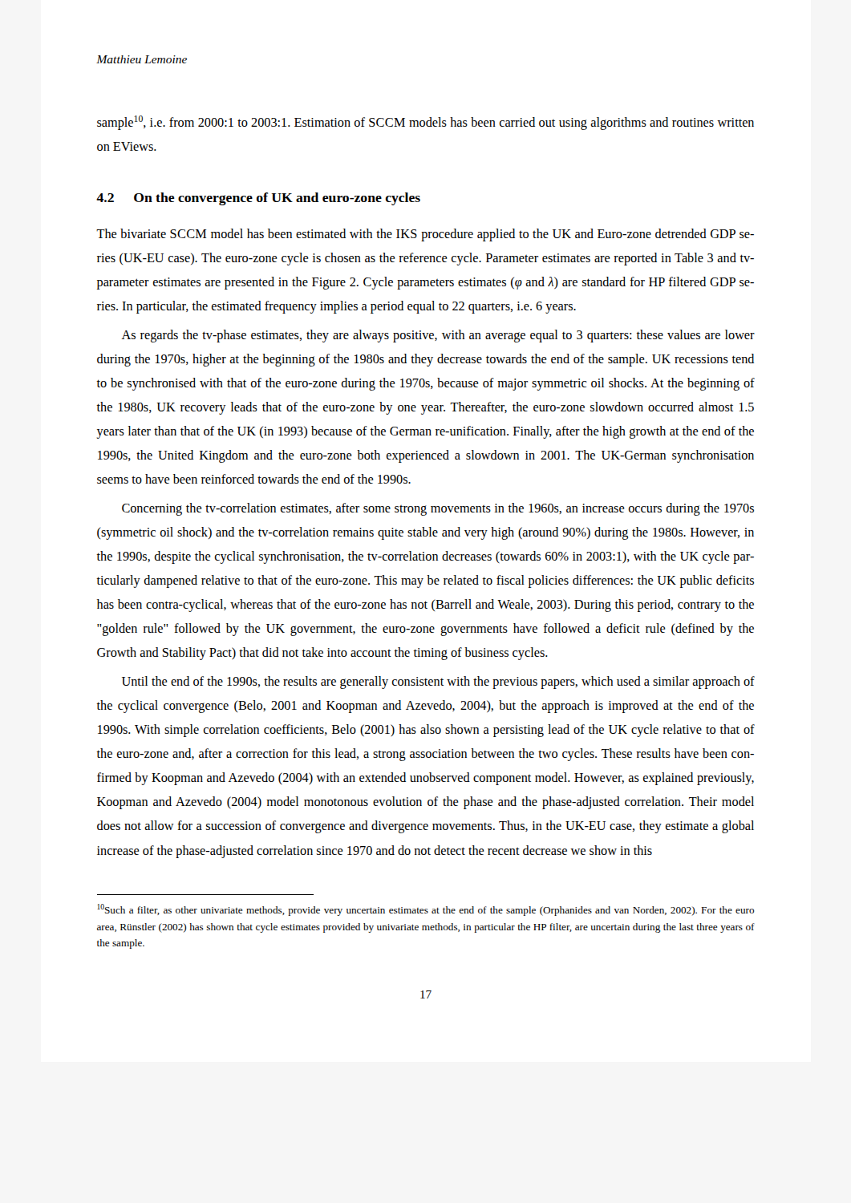Matthieu Lemoine
sample10, i.e. from 2000:1 to 2003:1. Estimation of SCCM models has been carried out using algorithms and routines written on EViews.
4.2 On the convergence of UK and euro-zone cycles
The bivariate SCCM model has been estimated with the IKS procedure applied to the UK and Euro-zone detrended GDP series (UK-EU case). The euro-zone cycle is chosen as the reference cycle. Parameter estimates are reported in Table 3 and tv-parameter estimates are presented in the Figure 2. Cycle parameters estimates (φ and λ) are standard for HP filtered GDP series. In particular, the estimated frequency implies a period equal to 22 quarters, i.e. 6 years.
As regards the tv-phase estimates, they are always positive, with an average equal to 3 quarters: these values are lower during the 1970s, higher at the beginning of the 1980s and they decrease towards the end of the sample. UK recessions tend to be synchronised with that of the euro-zone during the 1970s, because of major symmetric oil shocks. At the beginning of the 1980s, UK recovery leads that of the euro-zone by one year. Thereafter, the euro-zone slowdown occurred almost 1.5 years later than that of the UK (in 1993) because of the German re-unification. Finally, after the high growth at the end of the 1990s, the United Kingdom and the euro-zone both experienced a slowdown in 2001. The UK-German synchronisation seems to have been reinforced towards the end of the 1990s.
Concerning the tv-correlation estimates, after some strong movements in the 1960s, an increase occurs during the 1970s (symmetric oil shock) and the tv-correlation remains quite stable and very high (around 90%) during the 1980s. However, in the 1990s, despite the cyclical synchronisation, the tv-correlation decreases (towards 60% in 2003:1), with the UK cycle particularly dampened relative to that of the euro-zone. This may be related to fiscal policies differences: the UK public deficits has been contra-cyclical, whereas that of the euro-zone has not (Barrell and Weale, 2003). During this period, contrary to the "golden rule" followed by the UK government, the euro-zone governments have followed a deficit rule (defined by the Growth and Stability Pact) that did not take into account the timing of business cycles.
Until the end of the 1990s, the results are generally consistent with the previous papers, which used a similar approach of the cyclical convergence (Belo, 2001 and Koopman and Azevedo, 2004), but the approach is improved at the end of the 1990s. With simple correlation coefficients, Belo (2001) has also shown a persisting lead of the UK cycle relative to that of the euro-zone and, after a correction for this lead, a strong association between the two cycles. These results have been confirmed by Koopman and Azevedo (2004) with an extended unobserved component model. However, as explained previously, Koopman and Azevedo (2004) model monotonous evolution of the phase and the phase-adjusted correlation. Their model does not allow for a succession of convergence and divergence movements. Thus, in the UK-EU case, they estimate a global increase of the phase-adjusted correlation since 1970 and do not detect the recent decrease we show in this
10Such a filter, as other univariate methods, provide very uncertain estimates at the end of the sample (Orphanides and van Norden, 2002). For the euro area, Rünstler (2002) has shown that cycle estimates provided by univariate methods, in particular the HP filter, are uncertain during the last three years of the sample.
17